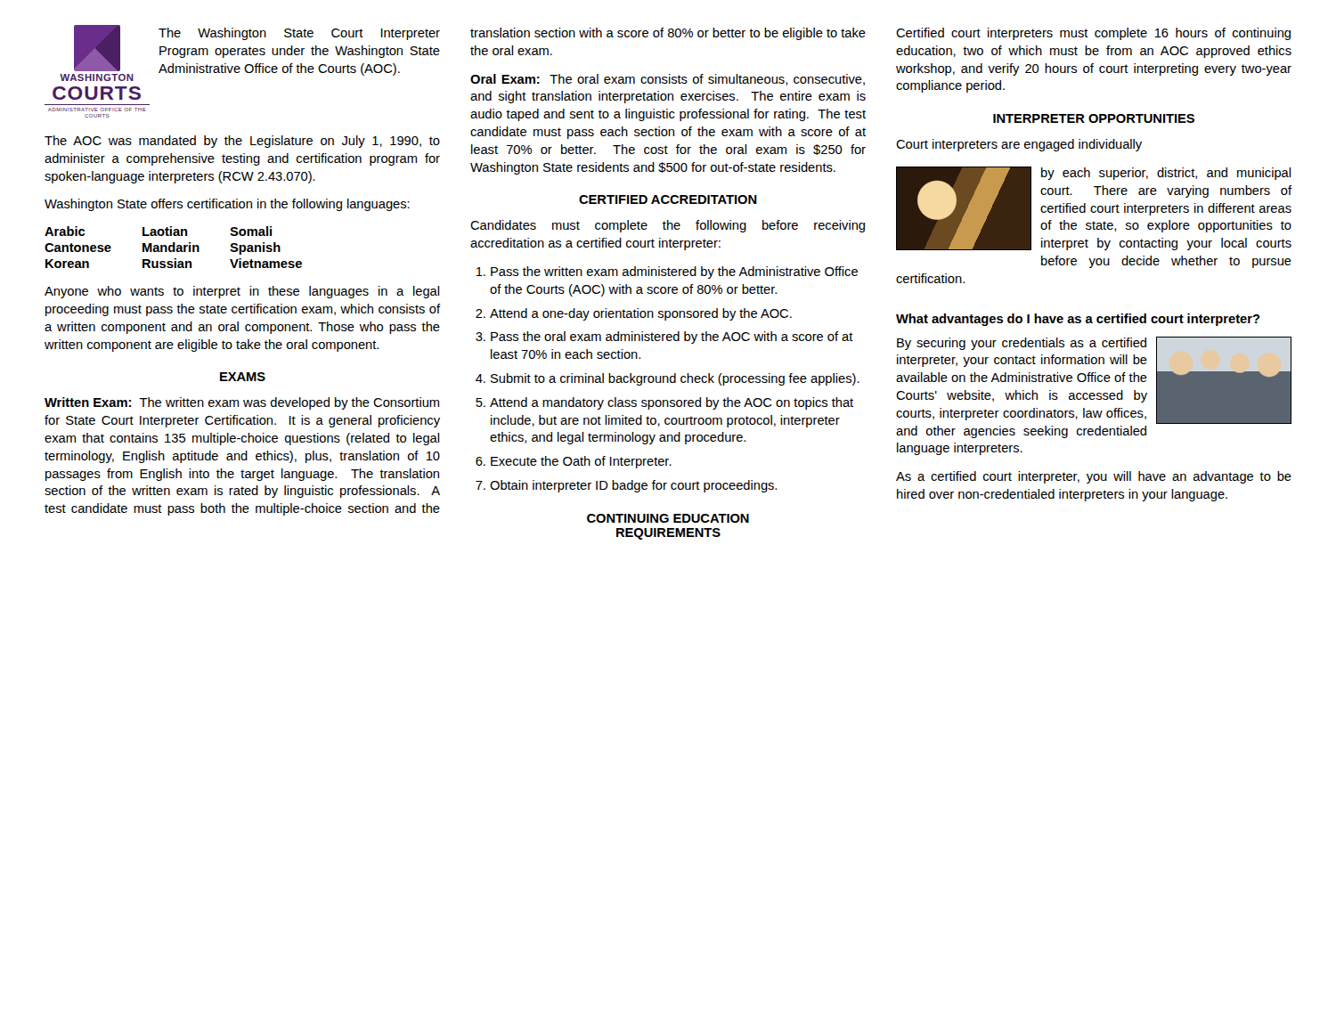WASHINGTON
COURTS
ADMINISTRATIVE OFFICE OF THE COURTS
The Washington State Court Interpreter Program operates under the Washington State Administrative Office of the Courts (AOC).
The AOC was mandated by the Legislature on July 1, 1990, to administer a comprehensive testing and certification program for spoken-language interpreters (RCW 2.43.070).
Washington State offers certification in the following languages:
| Arabic | Laotian | Somali |
| Cantonese | Mandarin | Spanish |
| Korean | Russian | Vietnamese |
Anyone who wants to interpret in these languages in a legal proceeding must pass the state certification exam, which consists of a written component and an oral component. Those who pass the written component are eligible to take the oral component.
Exams
Written Exam: The written exam was developed by the Consortium for State Court Interpreter Certification. It is a general proficiency exam that contains 135 multiple-choice questions (related to legal terminology, English aptitude and ethics), plus, translation of 10 passages from English into the target language. The translation section of the written exam is rated by linguistic professionals. A test candidate must pass both the multiple-choice section and the translation section with a score of 80% or better to be eligible to take the oral exam.
Oral Exam: The oral exam consists of simultaneous, consecutive, and sight translation interpretation exercises. The entire exam is audio taped and sent to a linguistic professional for rating. The test candidate must pass each section of the exam with a score of at least 70% or better. The cost for the oral exam is $250 for Washington State residents and $500 for out-of-state residents.
Certified Accreditation
Candidates must complete the following before receiving accreditation as a certified court interpreter:
Pass the written exam administered by the Administrative Office of the Courts (AOC) with a score of 80% or better.
Attend a one-day orientation sponsored by the AOC.
Pass the oral exam administered by the AOC with a score of at least 70% in each section.
Submit to a criminal background check (processing fee applies).
Attend a mandatory class sponsored by the AOC on topics that include, but are not limited to, courtroom protocol, interpreter ethics, and legal terminology and procedure.
Execute the Oath of Interpreter.
Obtain interpreter ID badge for court proceedings.
Continuing Education
Requirements
Certified court interpreters must complete 16 hours of continuing education, two of which must be from an AOC approved ethics workshop, and verify 20 hours of court interpreting every two-year compliance period.
Interpreter Opportunities
Court interpreters are engaged individually
by each superior, district, and municipal court. There are varying numbers of certified court interpreters in different areas of the state, so explore opportunities to interpret by contacting your local courts before you decide whether to pursue certification.
What advantages do I have as a certified court interpreter?
By securing your credentials as a certified interpreter, your contact information will be available on the Administrative Office of the Courts' website, which is accessed by courts, interpreter coordinators, law offices, and other agencies seeking credentialed language interpreters.
As a certified court interpreter, you will have an advantage to be hired over non-credentialed interpreters in your language.